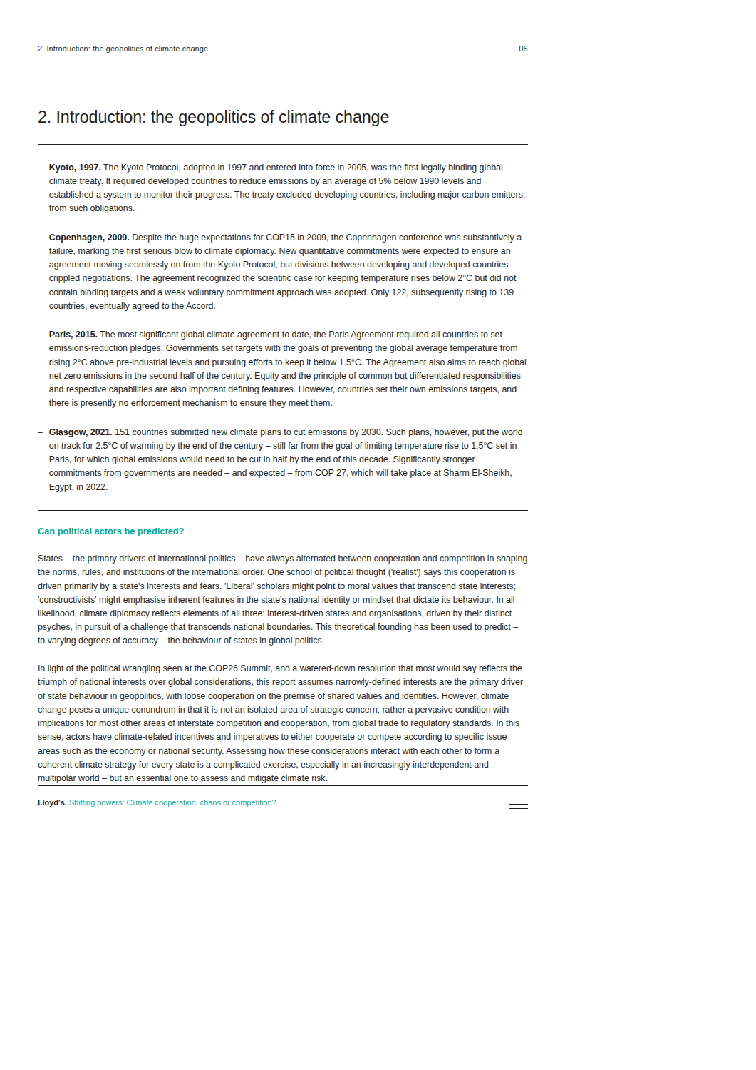2. Introduction: the geopolitics of climate change
06
2. Introduction: the geopolitics of climate change
Kyoto, 1997. The Kyoto Protocol, adopted in 1997 and entered into force in 2005, was the first legally binding global climate treaty. It required developed countries to reduce emissions by an average of 5% below 1990 levels and established a system to monitor their progress. The treaty excluded developing countries, including major carbon emitters, from such obligations.
Copenhagen, 2009. Despite the huge expectations for COP15 in 2009, the Copenhagen conference was substantively a failure, marking the first serious blow to climate diplomacy. New quantitative commitments were expected to ensure an agreement moving seamlessly on from the Kyoto Protocol, but divisions between developing and developed countries crippled negotiations. The agreement recognized the scientific case for keeping temperature rises below 2°C but did not contain binding targets and a weak voluntary commitment approach was adopted. Only 122, subsequently rising to 139 countries, eventually agreed to the Accord.
Paris, 2015. The most significant global climate agreement to date, the Paris Agreement required all countries to set emissions-reduction pledges. Governments set targets with the goals of preventing the global average temperature from rising 2°C above pre-industrial levels and pursuing efforts to keep it below 1.5°C. The Agreement also aims to reach global net zero emissions in the second half of the century. Equity and the principle of common but differentiated responsibilities and respective capabilities are also important defining features. However, countries set their own emissions targets, and there is presently no enforcement mechanism to ensure they meet them.
Glasgow, 2021. 151 countries submitted new climate plans to cut emissions by 2030. Such plans, however, put the world on track for 2.5°C of warming by the end of the century – still far from the goal of limiting temperature rise to 1.5°C set in Paris, for which global emissions would need to be cut in half by the end of this decade. Significantly stronger commitments from governments are needed – and expected – from COP 27, which will take place at Sharm El-Sheikh, Egypt, in 2022.
Can political actors be predicted?
States – the primary drivers of international politics – have always alternated between cooperation and competition in shaping the norms, rules, and institutions of the international order. One school of political thought ('realist') says this cooperation is driven primarily by a state's interests and fears. 'Liberal' scholars might point to moral values that transcend state interests; 'constructivists' might emphasise inherent features in the state's national identity or mindset that dictate its behaviour. In all likelihood, climate diplomacy reflects elements of all three: interest-driven states and organisations, driven by their distinct psyches, in pursuit of a challenge that transcends national boundaries. This theoretical founding has been used to predict – to varying degrees of accuracy – the behaviour of states in global politics.
In light of the political wrangling seen at the COP26 Summit, and a watered-down resolution that most would say reflects the triumph of national interests over global considerations, this report assumes narrowly-defined interests are the primary driver of state behaviour in geopolitics, with loose cooperation on the premise of shared values and identities. However, climate change poses a unique conundrum in that it is not an isolated area of strategic concern; rather a pervasive condition with implications for most other areas of interstate competition and cooperation, from global trade to regulatory standards. In this sense, actors have climate-related incentives and imperatives to either cooperate or compete according to specific issue areas such as the economy or national security. Assessing how these considerations interact with each other to form a coherent climate strategy for every state is a complicated exercise, especially in an increasingly interdependent and multipolar world – but an essential one to assess and mitigate climate risk.
Lloyd's. Shifting powers: Climate cooperation, chaos or competition?